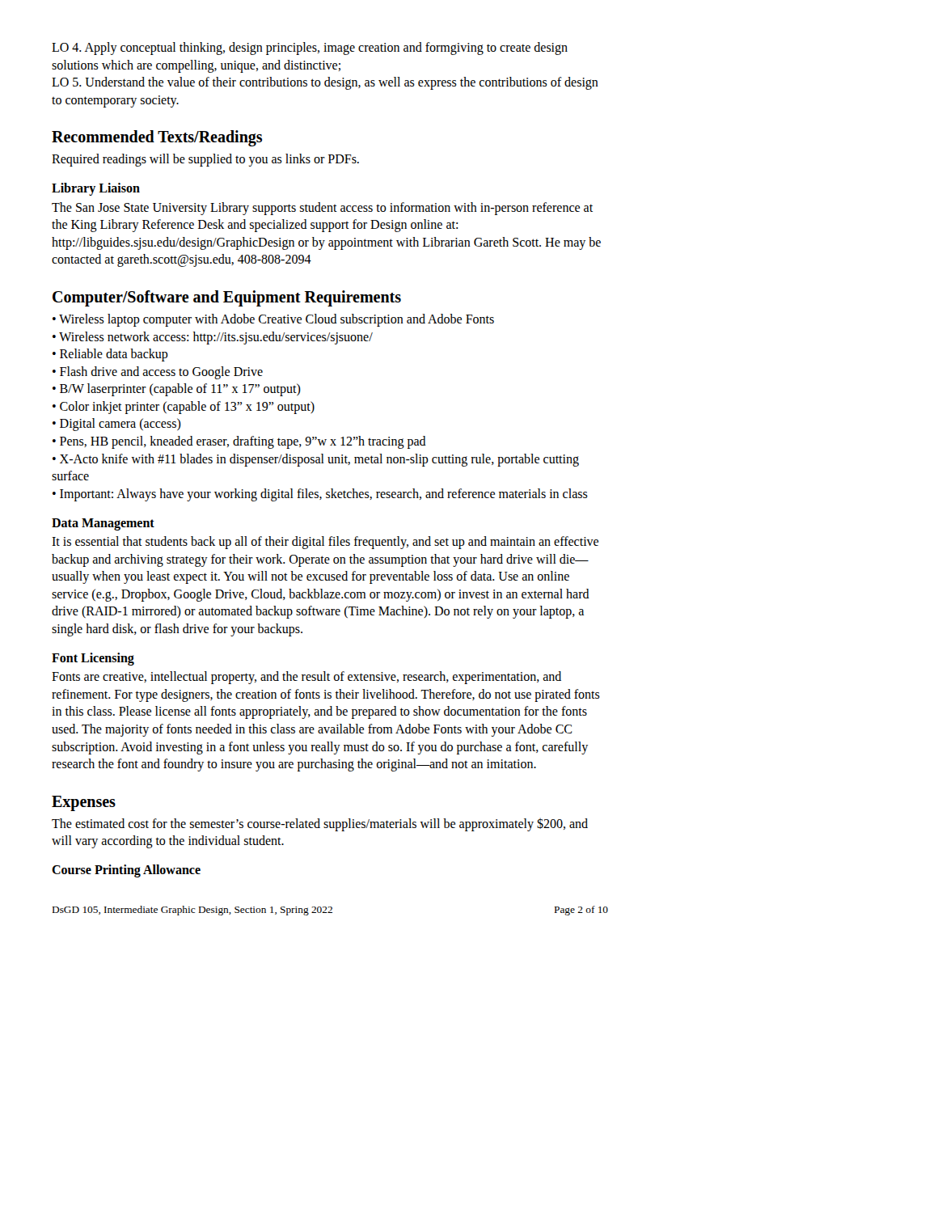LO 4. Apply conceptual thinking, design principles, image creation and formgiving to create design solutions which are compelling, unique, and distinctive;
LO 5. Understand the value of their contributions to design, as well as express the contributions of design to contemporary society.
Recommended Texts/Readings
Required readings will be supplied to you as links or PDFs.
Library Liaison
The San Jose State University Library supports student access to information with in-person reference at the King Library Reference Desk and specialized support for Design online at: http://libguides.sjsu.edu/design/GraphicDesign or by appointment with Librarian Gareth Scott. He may be contacted at gareth.scott@sjsu.edu, 408-808-2094
Computer/Software and Equipment Requirements
• Wireless laptop computer with Adobe Creative Cloud subscription and Adobe Fonts
• Wireless network access: http://its.sjsu.edu/services/sjsuone/
• Reliable data backup
• Flash drive and access to Google Drive
• B/W laserprinter (capable of 11” x 17” output)
• Color inkjet printer (capable of 13” x 19” output)
• Digital camera (access)
• Pens, HB pencil, kneaded eraser, drafting tape, 9”w x 12”h tracing pad
• X-Acto knife with #11 blades in dispenser/disposal unit, metal non-slip cutting rule, portable cutting surface
• Important: Always have your working digital files, sketches, research, and reference materials in class
Data Management
It is essential that students back up all of their digital files frequently, and set up and maintain an effective backup and archiving strategy for their work. Operate on the assumption that your hard drive will die—usually when you least expect it. You will not be excused for preventable loss of data. Use an online service (e.g., Dropbox, Google Drive, Cloud, backblaze.com or mozy.com) or invest in an external hard drive (RAID-1 mirrored) or automated backup software (Time Machine). Do not rely on your laptop, a single hard disk, or flash drive for your backups.
Font Licensing
Fonts are creative, intellectual property, and the result of extensive, research, experimentation, and refinement. For type designers, the creation of fonts is their livelihood. Therefore, do not use pirated fonts in this class. Please license all fonts appropriately, and be prepared to show documentation for the fonts used. The majority of fonts needed in this class are available from Adobe Fonts with your Adobe CC subscription. Avoid investing in a font unless you really must do so. If you do purchase a font, carefully research the font and foundry to insure you are purchasing the original—and not an imitation.
Expenses
The estimated cost for the semester’s course-related supplies/materials will be approximately $200, and will vary according to the individual student.
Course Printing Allowance
DsGD 105, Intermediate Graphic Design, Section 1, Spring 2022
Page 2 of 10